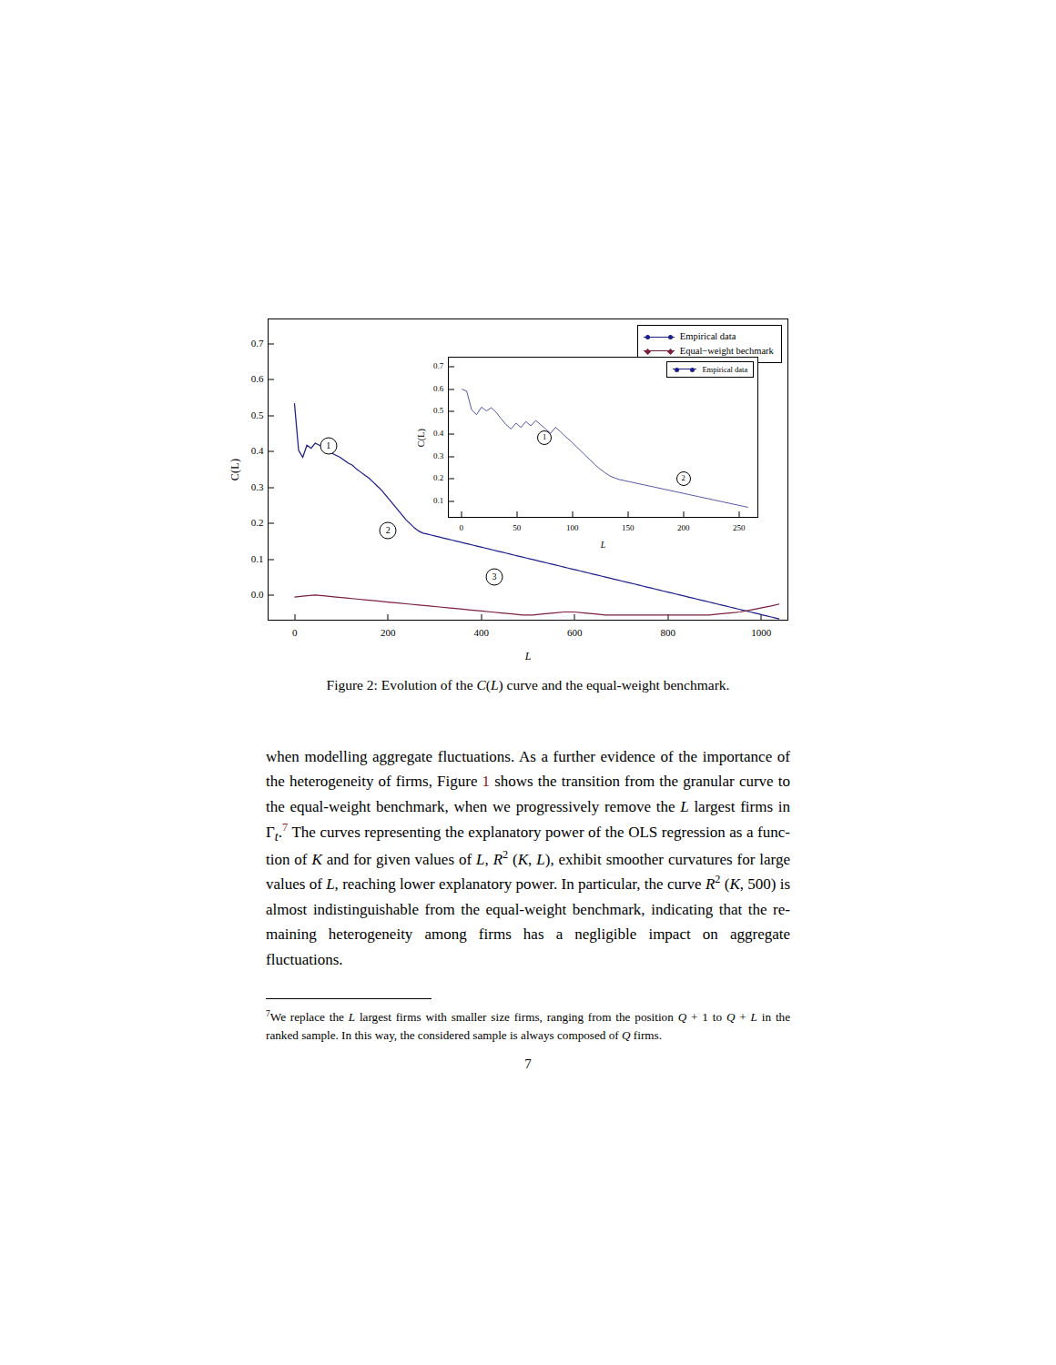C(L) L 0.0 0.1 0.2 0.3 0.4 0.5 0.6 0.7 0 200 400 600 800 1000
Empirical data
Equal−weight bechmark
1 2 3
C(L) L 0.1 0.2 0.3 0.4 0.5 0.6 0.7 0 50 100 150 200 250
Empirical data
1 2
Figure 2: Evolution of the C(L) curve and the equal-weight benchmark.
when modelling aggregate fluctuations. As a further evidence of the importance of the heterogeneity of firms, Figure 1 shows the transition from the granular curve to the equal-weight benchmark, when we progressively remove the L largest firms in Γt.7 The curves representing the explanatory power of the OLS regression as a function of K and for given values of L, R2 (K, L), exhibit smoother curvatures for large values of L, reaching lower explanatory power. In particular, the curve R2 (K, 500) is almost indistinguishable from the equal-weight benchmark, indicating that the remaining heterogeneity among firms has a negligible impact on aggregate fluctuations.
7We replace the L largest firms with smaller size firms, ranging from the position Q + 1 to Q + L in the ranked sample. In this way, the considered sample is always composed of Q firms.
7